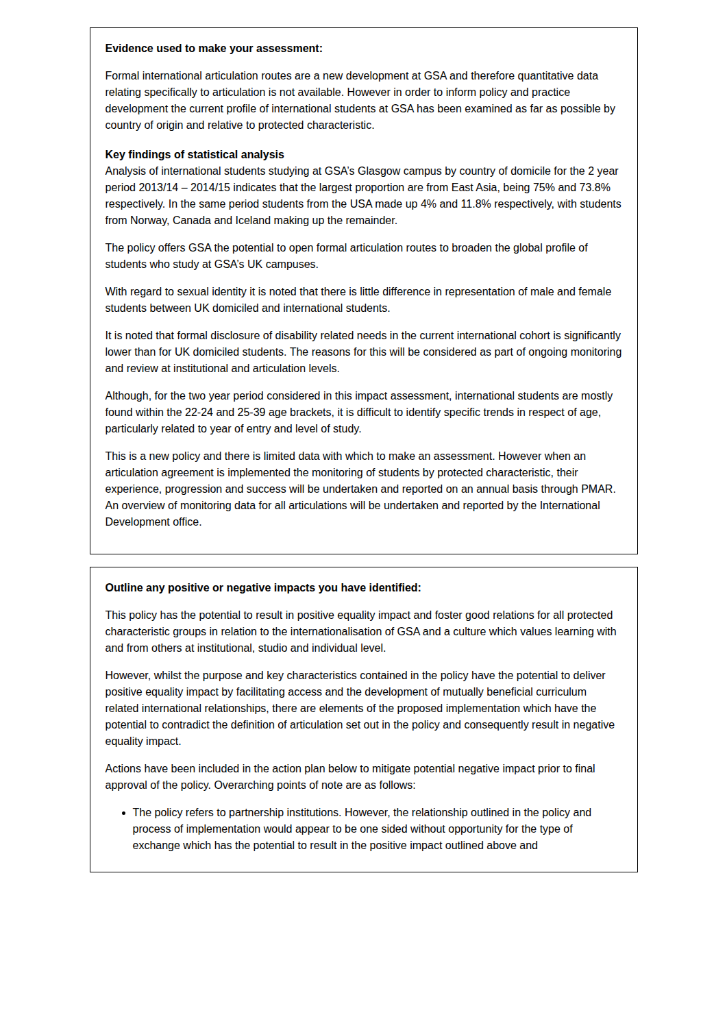Evidence used to make your assessment:
Formal international articulation routes are a new development at GSA and therefore quantitative data relating specifically to articulation is not available. However in order to inform policy and practice development the current profile of international students at GSA has been examined as far as possible by country of origin and relative to protected characteristic.
Key findings of statistical analysis
Analysis of international students studying at GSA’s Glasgow campus by country of domicile for the 2 year period 2013/14 – 2014/15 indicates that the largest proportion are from East Asia, being 75% and 73.8% respectively. In the same period students from the USA made up 4% and 11.8% respectively, with students from Norway, Canada and Iceland making up the remainder.
The policy offers GSA the potential to open formal articulation routes to broaden the global profile of students who study at GSA’s UK campuses.
With regard to sexual identity it is noted that there is little difference in representation of male and female students between UK domiciled and international students.
It is noted that formal disclosure of disability related needs in the current international cohort is significantly lower than for UK domiciled students. The reasons for this will be considered as part of ongoing monitoring and review at institutional and articulation levels.
Although, for the two year period considered in this impact assessment, international students are mostly found within the 22-24 and 25-39 age brackets, it is difficult to identify specific trends in respect of age, particularly related to year of entry and level of study.
This is a new policy and there is limited data with which to make an assessment. However when an articulation agreement is implemented the monitoring of students by protected characteristic, their experience, progression and success will be undertaken and reported on an annual basis through PMAR. An overview of monitoring data for all articulations will be undertaken and reported by the International Development office.
Outline any positive or negative impacts you have identified:
This policy has the potential to result in positive equality impact and foster good relations for all protected characteristic groups in relation to the internationalisation of GSA and a culture which values learning with and from others at institutional, studio and individual level.
However, whilst the purpose and key characteristics contained in the policy have the potential to deliver positive equality impact by facilitating access and the development of mutually beneficial curriculum related international relationships, there are elements of the proposed implementation which have the potential to contradict the definition of articulation set out in the policy and consequently result in negative equality impact.
Actions have been included in the action plan below to mitigate potential negative impact prior to final approval of the policy. Overarching points of note are as follows:
The policy refers to partnership institutions. However, the relationship outlined in the policy and process of implementation would appear to be one sided without opportunity for the type of exchange which has the potential to result in the positive impact outlined above and